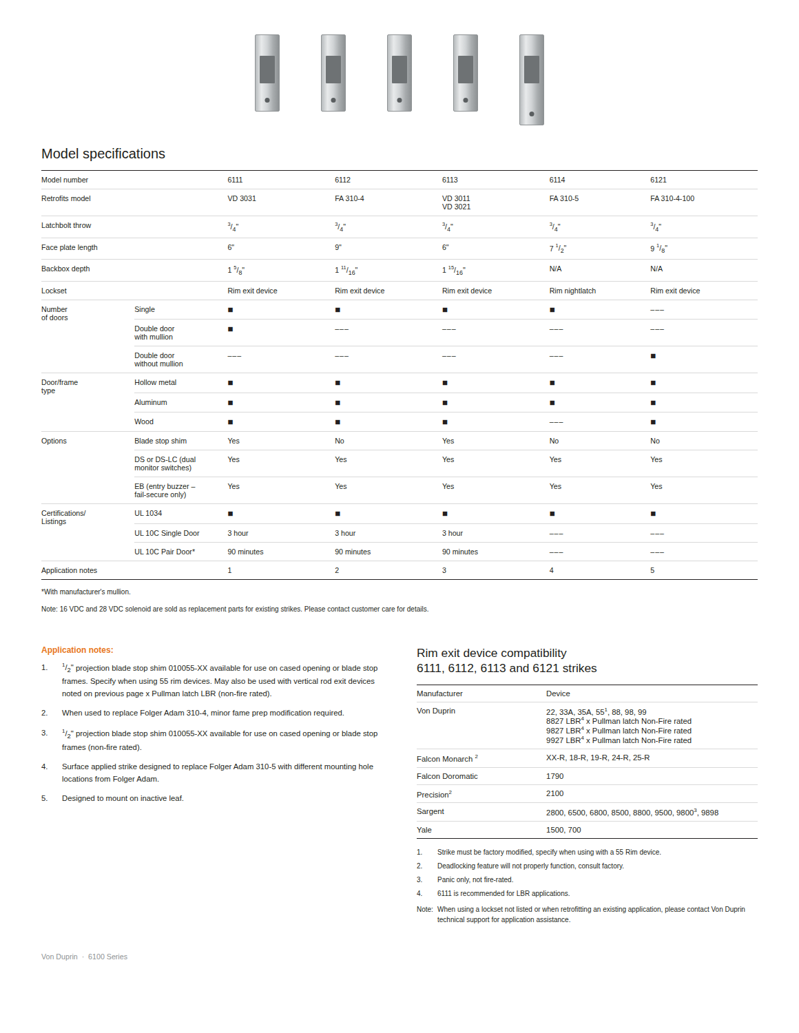Model specifications
| Model number | 6111 | 6112 | 6113 | 6114 | 6121 |
| --- | --- | --- | --- | --- | --- |
| Retrofits model | VD 3031 | FA 310-4 | VD 3011 VD 3021 | FA 310-5 | FA 310-4-100 |
| Latchbolt throw | 3 / 4 " | 3 / 4 " | 3 / 4 " | 3 / 4 " | 3 / 4 " |
| Face plate length | 6" | 9" | 6" | 7 1 / 2 " | 9 1 / 8 " |
| Backbox depth | 1 5 / 8 " | 1 11 / 16 " | 1 15 / 16 " | N/A | N/A |
| Lockset | Rim exit device | Rim exit device | Rim exit device | Rim nightlatch | Rim exit device |
| Number of doors | Single | ■ | ■ | ■ | ■ | ––– |
| Double door with mullion | ■ | ––– | ––– | ––– | ––– |
| Double door without mullion | ––– | ––– | ––– | ––– | ■ |
| Door/frame type | Hollow metal | ■ | ■ | ■ | ■ | ■ |
| Aluminum | ■ | ■ | ■ | ■ | ■ |
| Wood | ■ | ■ | ■ | ––– | ■ |
| Options | Blade stop shim | Yes | No | Yes | No | No |
| DS or DS-LC (dual monitor switches) | Yes | Yes | Yes | Yes | Yes |
| EB (entry buzzer – fail-secure only) | Yes | Yes | Yes | Yes | Yes |
| Certifications/ Listings | UL 1034 | ■ | ■ | ■ | ■ | ■ |
| UL 10C Single Door | 3 hour | 3 hour | 3 hour | ––– | ––– |
| UL 10C Pair Door* | 90 minutes | 90 minutes | 90 minutes | ––– | ––– |
| Application notes | 1 | 2 | 3 | 4 | 5 |
*With manufacturer's mullion.
Note: 16 VDC and 28 VDC solenoid are sold as replacement parts for existing strikes. Please contact customer care for details.
Application notes:
1/2" projection blade stop shim 010055-XX available for use on cased opening or blade stop frames. Specify when using 55 rim devices. May also be used with vertical rod exit devices noted on previous page x Pullman latch LBR (non-fire rated).
When used to replace Folger Adam 310-4, minor fame prep modification required.
1/2" projection blade stop shim 010055-XX available for use on cased opening or blade stop frames (non-fire rated).
Surface applied strike designed to replace Folger Adam 310-5 with different mounting hole locations from Folger Adam.
Designed to mount on inactive leaf.
Rim exit device compatibility
6111, 6112, 6113 and 6121 strikes
| Manufacturer | Device |
| --- | --- |
| Von Duprin | 22, 33A, 35A, 55 1 , 88, 98, 99 8827 LBR 4 x Pullman latch Non-Fire rated 9827 LBR 4 x Pullman latch Non-Fire rated 9927 LBR 4 x Pullman latch Non-Fire rated |
| Falcon Monarch 2 | XX-R, 18-R, 19-R, 24-R, 25-R |
| Falcon Doromatic | 1790 |
| Precision 2 | 2100 |
| Sargent | 2800, 6500, 6800, 8500, 8800, 9500, 9800 3 , 9898 |
| Yale | 1500, 700 |
Strike must be factory modified, specify when using with a 55 Rim device.
Deadlocking feature will not properly function, consult factory.
Panic only, not fire-rated.
6111 is recommended for LBR applications.
Note: When using a lockset not listed or when retrofitting an existing application, please contact Von Duprin technical support for application assistance.
Von Duprin · 6100 Series